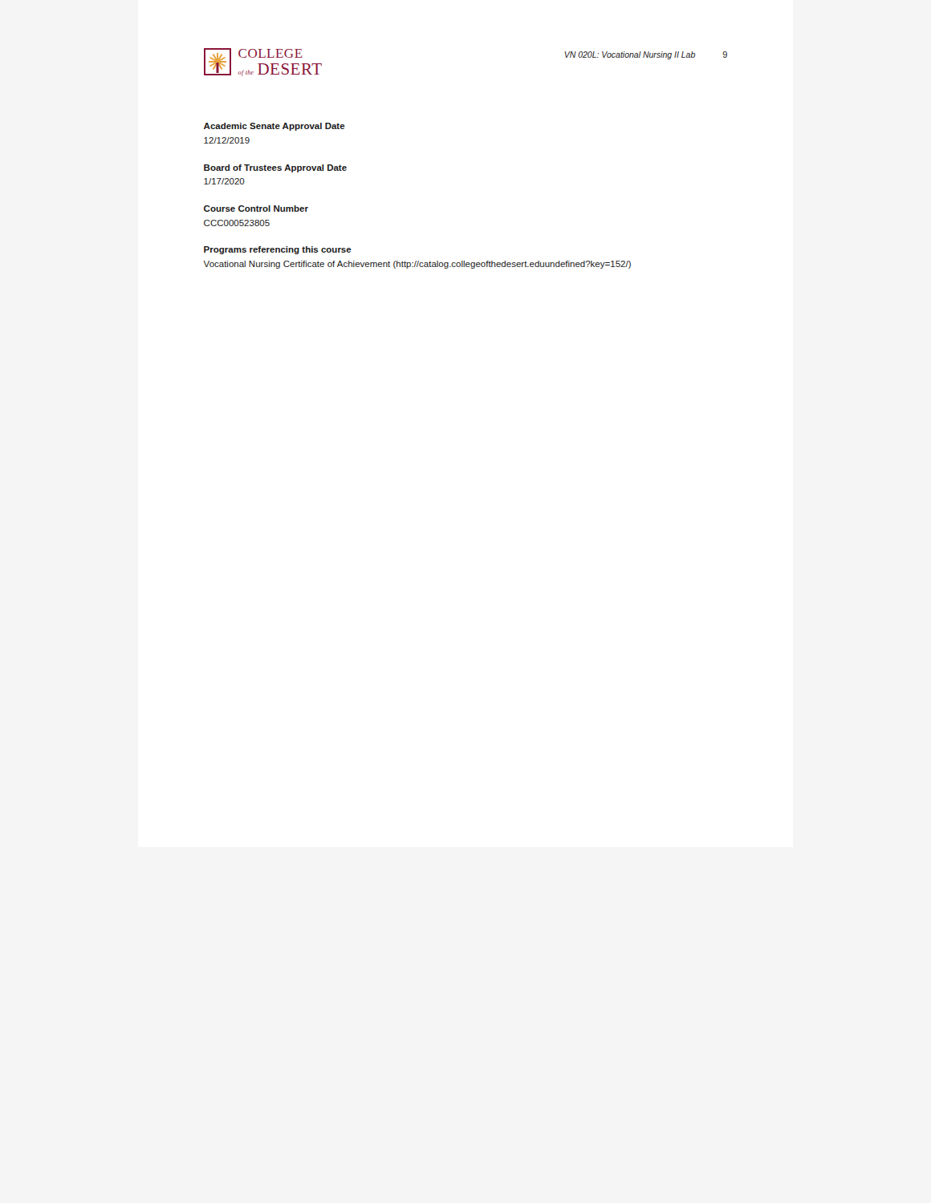College
of the Desert
VN 020L: Vocational Nursing II Lab 9
Academic Senate Approval Date
12/12/2019
Board of Trustees Approval Date
1/17/2020
Course Control Number
CCC000523805
Programs referencing this course
Vocational Nursing Certificate of Achievement (http://catalog.collegeofthedesert.eduundefined?key=152/)